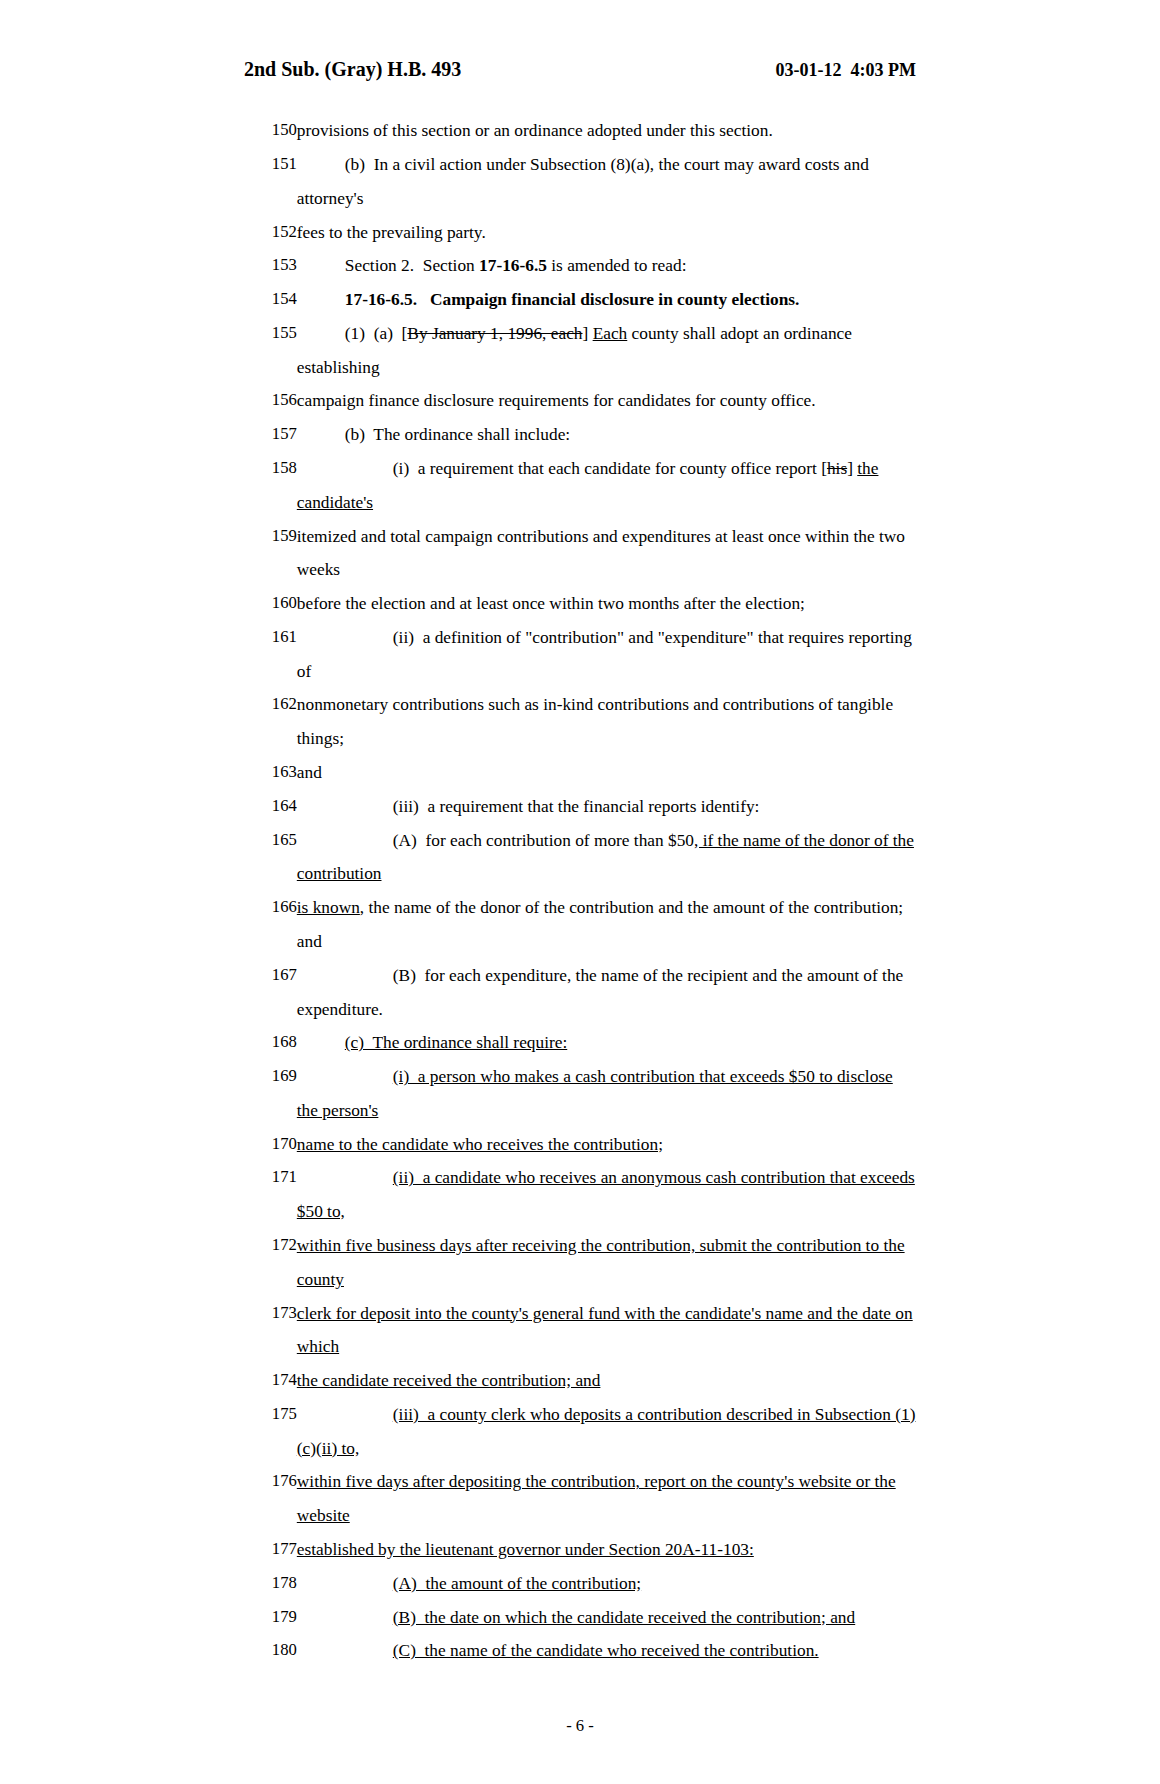2nd Sub. (Gray) H.B. 493 03-01-12 4:03 PM
| 150 | provisions of this section or an ordinance adopted under this section. |
| 151 | (b) In a civil action under Subsection (8)(a), the court may award costs and attorney's |
| 152 | fees to the prevailing party. |
| 153 | Section 2. Section 17-16-6.5 is amended to read: |
| 154 | 17-16-6.5. Campaign financial disclosure in county elections. |
| 155 | (1) (a) [ By January 1, 1996, each ] Each county shall adopt an ordinance establishing |
| 156 | campaign finance disclosure requirements for candidates for county office. |
| 157 | (b) The ordinance shall include: |
| 158 | (i) a requirement that each candidate for county office report [ his ] the candidate's |
| 159 | itemized and total campaign contributions and expenditures at least once within the two weeks |
| 160 | before the election and at least once within two months after the election; |
| 161 | (ii) a definition of "contribution" and "expenditure" that requires reporting of |
| 162 | nonmonetary contributions such as in-kind contributions and contributions of tangible things; |
| 163 | and |
| 164 | (iii) a requirement that the financial reports identify: |
| 165 | (A) for each contribution of more than $50 , if the name of the donor of the contribution |
| 166 | is known , the name of the donor of the contribution and the amount of the contribution; and |
| 167 | (B) for each expenditure, the name of the recipient and the amount of the expenditure. |
| 168 | (c) The ordinance shall require: |
| 169 | (i) a person who makes a cash contribution that exceeds $50 to disclose the person's |
| 170 | name to the candidate who receives the contribution; |
| 171 | (ii) a candidate who receives an anonymous cash contribution that exceeds $50 to, |
| 172 | within five business days after receiving the contribution, submit the contribution to the county |
| 173 | clerk for deposit into the county's general fund with the candidate's name and the date on which |
| 174 | the candidate received the contribution; and |
| 175 | (iii) a county clerk who deposits a contribution described in Subsection (1)(c)(ii) to, |
| 176 | within five days after depositing the contribution, report on the county's website or the website |
| 177 | established by the lieutenant governor under Section 20A-11-103: |
| 178 | (A) the amount of the contribution; |
| 179 | (B) the date on which the candidate received the contribution; and |
| 180 | (C) the name of the candidate who received the contribution. |
- 6 -